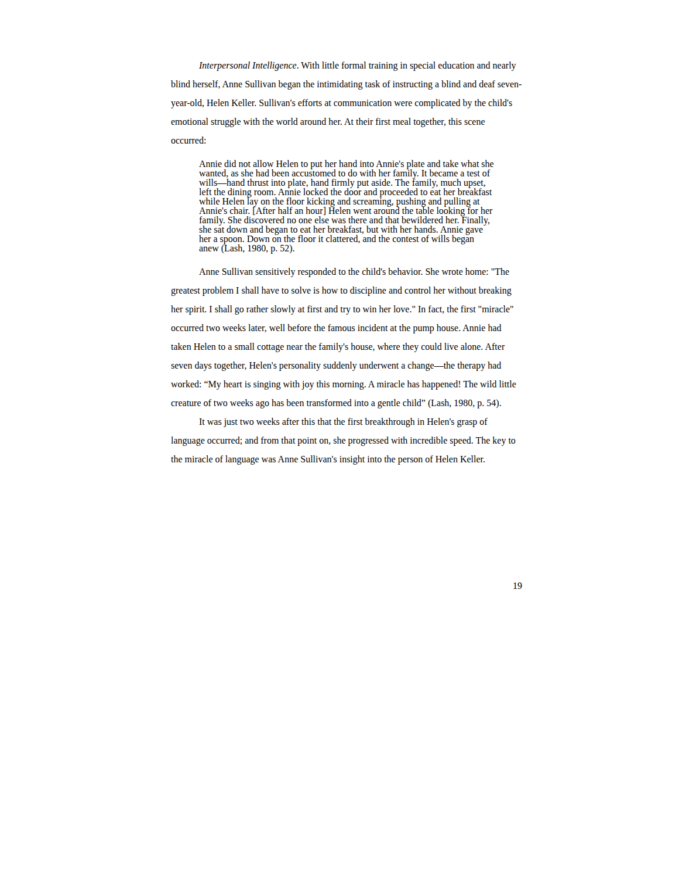Interpersonal Intelligence. With little formal training in special education and nearly blind herself, Anne Sullivan began the intimidating task of instructing a blind and deaf seven-year-old, Helen Keller. Sullivan's efforts at communication were complicated by the child's emotional struggle with the world around her. At their first meal together, this scene occurred:
Annie did not allow Helen to put her hand into Annie's plate and take what she wanted, as she had been accustomed to do with her family. It became a test of wills—hand thrust into plate, hand firmly put aside. The family, much upset, left the dining room. Annie locked the door and proceeded to eat her breakfast while Helen lay on the floor kicking and screaming, pushing and pulling at Annie's chair. [After half an hour] Helen went around the table looking for her family. She discovered no one else was there and that bewildered her. Finally, she sat down and began to eat her breakfast, but with her hands. Annie gave her a spoon. Down on the floor it clattered, and the contest of wills began anew (Lash, 1980, p. 52).
Anne Sullivan sensitively responded to the child's behavior. She wrote home: "The greatest problem I shall have to solve is how to discipline and control her without breaking her spirit. I shall go rather slowly at first and try to win her love." In fact, the first "miracle" occurred two weeks later, well before the famous incident at the pump house. Annie had taken Helen to a small cottage near the family's house, where they could live alone. After seven days together, Helen's personality suddenly underwent a change—the therapy had worked: “My heart is singing with joy this morning. A miracle has happened! The wild little creature of two weeks ago has been transformed into a gentle child” (Lash, 1980, p. 54).
It was just two weeks after this that the first breakthrough in Helen's grasp of language occurred; and from that point on, she progressed with incredible speed. The key to the miracle of language was Anne Sullivan's insight into the person of Helen Keller.
19